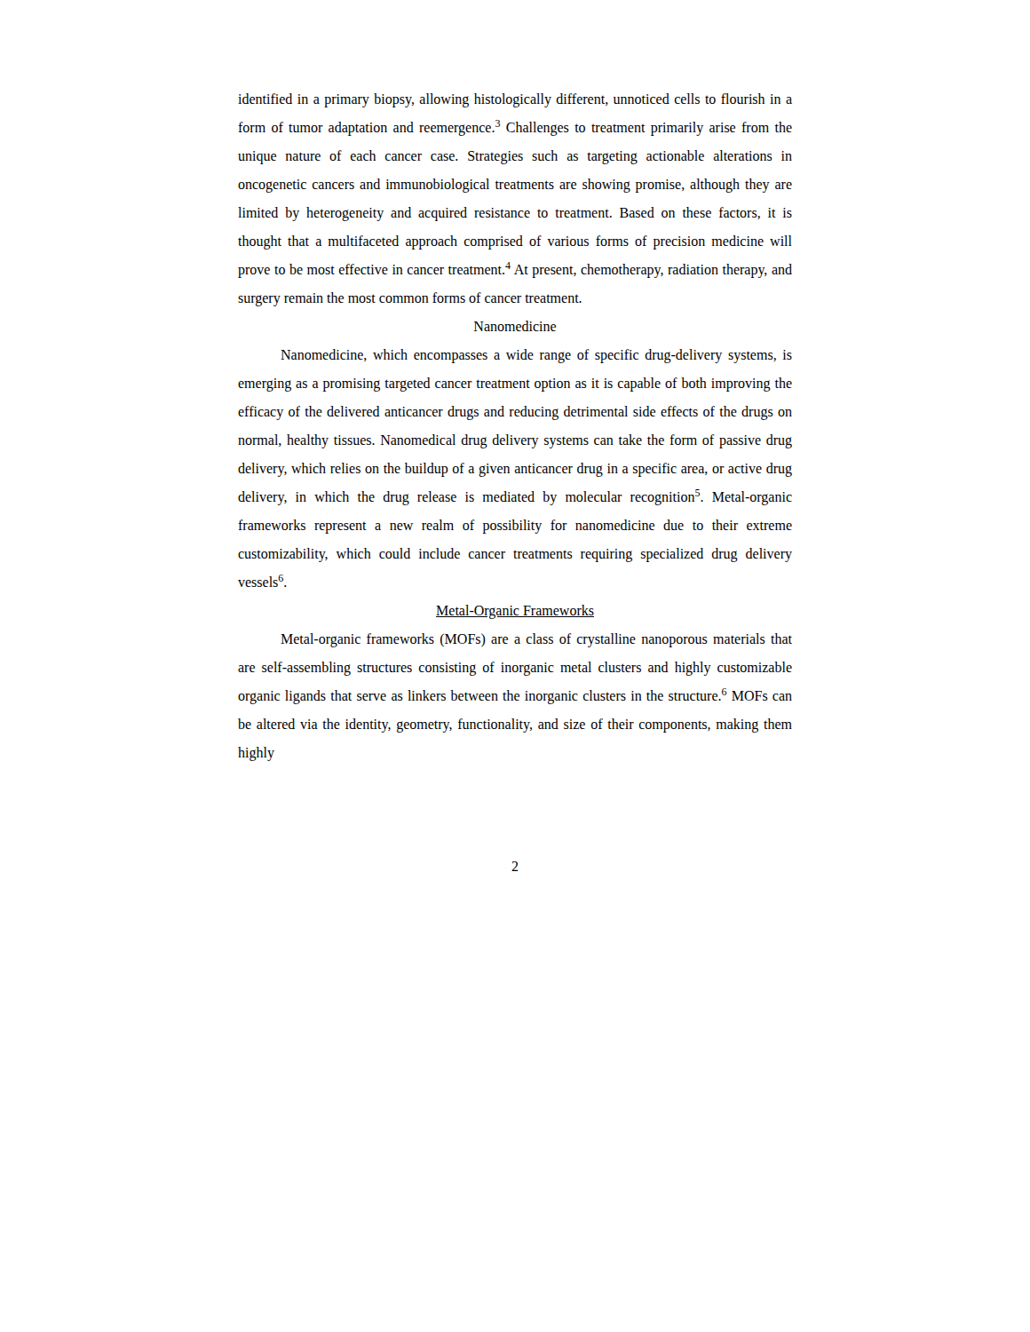identified in a primary biopsy, allowing histologically different, unnoticed cells to flourish in a form of tumor adaptation and reemergence.3 Challenges to treatment primarily arise from the unique nature of each cancer case. Strategies such as targeting actionable alterations in oncogenetic cancers and immunobiological treatments are showing promise, although they are limited by heterogeneity and acquired resistance to treatment. Based on these factors, it is thought that a multifaceted approach comprised of various forms of precision medicine will prove to be most effective in cancer treatment.4 At present, chemotherapy, radiation therapy, and surgery remain the most common forms of cancer treatment.
Nanomedicine
Nanomedicine, which encompasses a wide range of specific drug-delivery systems, is emerging as a promising targeted cancer treatment option as it is capable of both improving the efficacy of the delivered anticancer drugs and reducing detrimental side effects of the drugs on normal, healthy tissues. Nanomedical drug delivery systems can take the form of passive drug delivery, which relies on the buildup of a given anticancer drug in a specific area, or active drug delivery, in which the drug release is mediated by molecular recognition5. Metal-organic frameworks represent a new realm of possibility for nanomedicine due to their extreme customizability, which could include cancer treatments requiring specialized drug delivery vessels6.
Metal-Organic Frameworks
Metal-organic frameworks (MOFs) are a class of crystalline nanoporous materials that are self-assembling structures consisting of inorganic metal clusters and highly customizable organic ligands that serve as linkers between the inorganic clusters in the structure.6 MOFs can be altered via the identity, geometry, functionality, and size of their components, making them highly
2